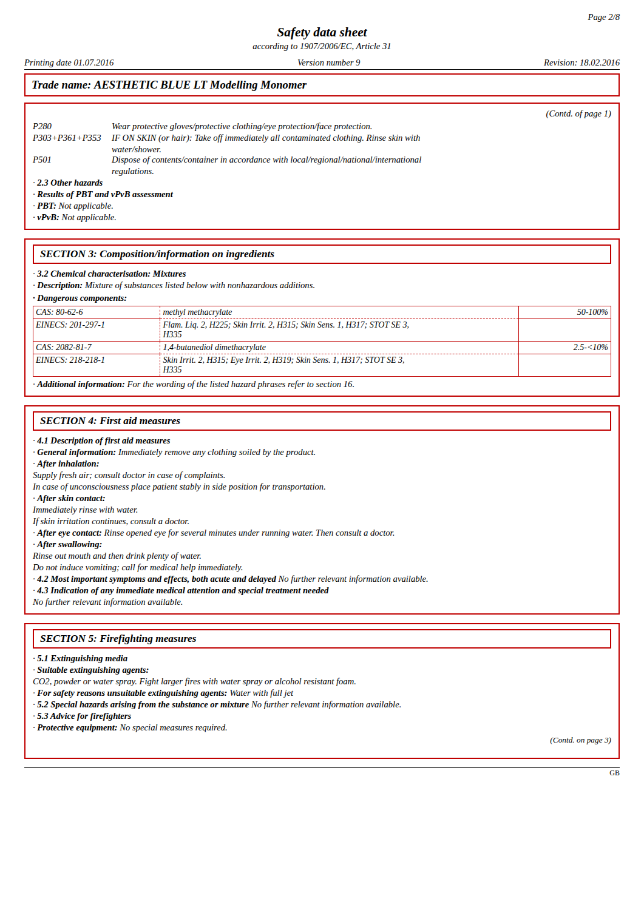Page 2/8
Safety data sheet
according to 1907/2006/EC, Article 31
Printing date 01.07.2016 Version number 9 Revision: 18.02.2016
Trade name: AESTHETIC BLUE LT Modelling Monomer
(Contd. of page 1)
P280 Wear protective gloves/protective clothing/eye protection/face protection.
P303+P361+P353 IF ON SKIN (or hair): Take off immediately all contaminated clothing. Rinse skin with
water/shower.
P501 Dispose of contents/container in accordance with local/regional/national/international
regulations.
· 2.3 Other hazards
· Results of PBT and vPvB assessment
· PBT: Not applicable.
· vPvB: Not applicable.
SECTION 3: Composition/information on ingredients
· 3.2 Chemical characterisation: Mixtures
· Description: Mixture of substances listed below with nonhazardous additions.
· Dangerous components:
| CAS: 80-62-6 | methyl methacrylate | 50-100% |
| EINECS: 201-297-1 | Flam. Liq. 2, H225; Skin Irrit. 2, H315; Skin Sens. 1, H317; STOT SE 3, H335 | |
| CAS: 2082-81-7 | 1,4-butanediol dimethacrylate | 2.5-<10% |
| EINECS: 218-218-1 | Skin Irrit. 2, H315; Eye Irrit. 2, H319; Skin Sens. 1, H317; STOT SE 3, H335 | |
· Additional information: For the wording of the listed hazard phrases refer to section 16.
SECTION 4: First aid measures
· 4.1 Description of first aid measures
· General information: Immediately remove any clothing soiled by the product.
· After inhalation:
Supply fresh air; consult doctor in case of complaints.
In case of unconsciousness place patient stably in side position for transportation.
· After skin contact:
Immediately rinse with water.
If skin irritation continues, consult a doctor.
· After eye contact: Rinse opened eye for several minutes under running water. Then consult a doctor.
· After swallowing:
Rinse out mouth and then drink plenty of water.
Do not induce vomiting; call for medical help immediately.
· 4.2 Most important symptoms and effects, both acute and delayed No further relevant information available.
· 4.3 Indication of any immediate medical attention and special treatment needed
No further relevant information available.
SECTION 5: Firefighting measures
· 5.1 Extinguishing media
· Suitable extinguishing agents:
CO2, powder or water spray. Fight larger fires with water spray or alcohol resistant foam.
· For safety reasons unsuitable extinguishing agents: Water with full jet
· 5.2 Special hazards arising from the substance or mixture No further relevant information available.
· 5.3 Advice for firefighters
· Protective equipment: No special measures required.
(Contd. on page 3)
GB